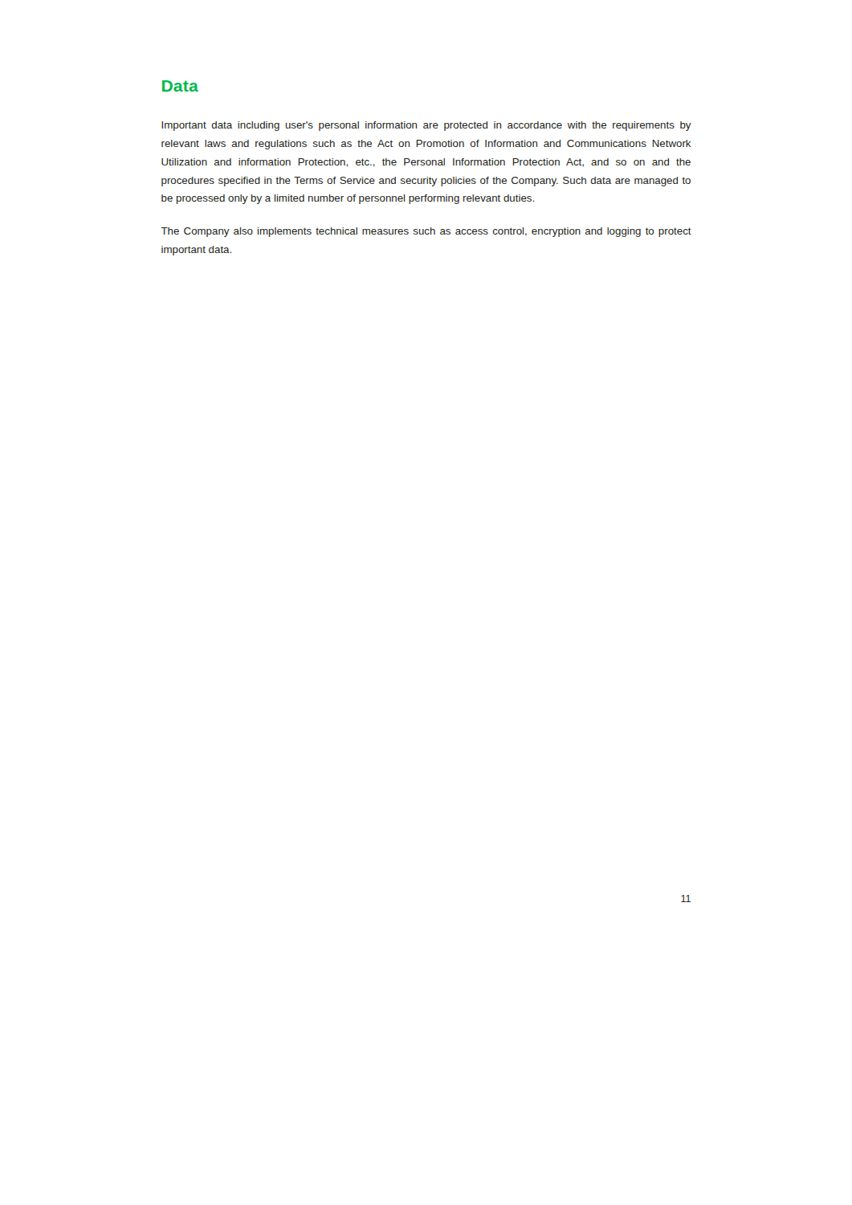Data
Important data including user's personal information are protected in accordance with the requirements by relevant laws and regulations such as the Act on Promotion of Information and Communications Network Utilization and information Protection, etc., the Personal Information Protection Act, and so on and the procedures specified in the Terms of Service and security policies of the Company. Such data are managed to be processed only by a limited number of personnel performing relevant duties.
The Company also implements technical measures such as access control, encryption and logging to protect important data.
11